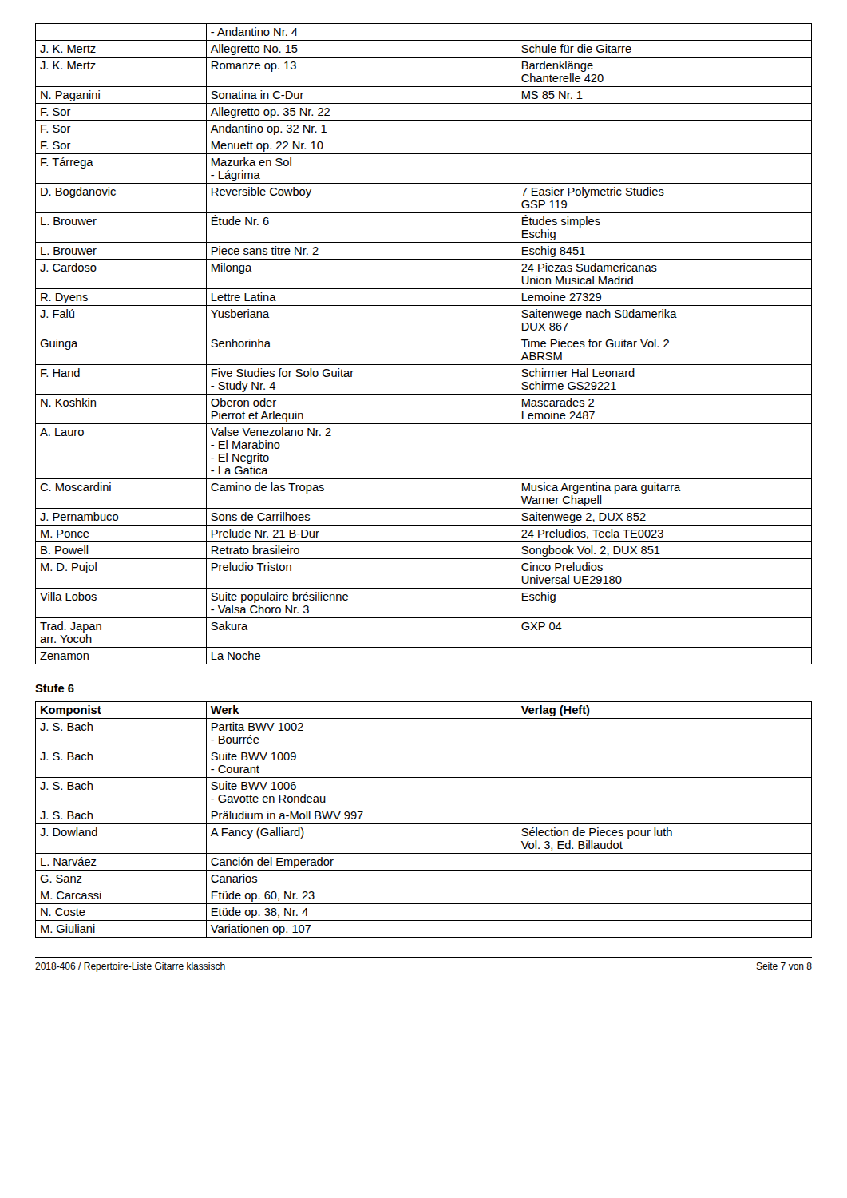| | - Andantino Nr. 4 | |
| J. K. Mertz | Allegretto No. 15 | Schule für die Gitarre |
| J. K. Mertz | Romanze op. 13 | Bardenklänge Chanterelle 420 |
| N. Paganini | Sonatina in C-Dur | MS 85 Nr. 1 |
| F. Sor | Allegretto op. 35 Nr. 22 | |
| F. Sor | Andantino op. 32 Nr. 1 | |
| F. Sor | Menuett op. 22 Nr. 10 | |
| F. Tárrega | Mazurka en Sol - Lágrima | |
| D. Bogdanovic | Reversible Cowboy | 7 Easier Polymetric Studies GSP 119 |
| L. Brouwer | Étude Nr. 6 | Études simples Eschig |
| L. Brouwer | Piece sans titre Nr. 2 | Eschig 8451 |
| J. Cardoso | Milonga | 24 Piezas Sudamericanas Union Musical Madrid |
| R. Dyens | Lettre Latina | Lemoine 27329 |
| J. Falú | Yusberiana | Saitenwege nach Südamerika DUX 867 |
| Guinga | Senhorinha | Time Pieces for Guitar Vol. 2 ABRSM |
| F. Hand | Five Studies for Solo Guitar - Study Nr. 4 | Schirmer Hal Leonard Schirme GS29221 |
| N. Koshkin | Oberon oder Pierrot et Arlequin | Mascarades 2 Lemoine 2487 |
| A. Lauro | Valse Venezolano Nr. 2 - El Marabino - El Negrito - La Gatica | |
| C. Moscardini | Camino de las Tropas | Musica Argentina para guitarra Warner Chapell |
| J. Pernambuco | Sons de Carrilhoes | Saitenwege 2, DUX 852 |
| M. Ponce | Prelude Nr. 21 B-Dur | 24 Preludios, Tecla TE0023 |
| B. Powell | Retrato brasileiro | Songbook Vol. 2, DUX 851 |
| M. D. Pujol | Preludio Triston | Cinco Preludios Universal UE29180 |
| Villa Lobos | Suite populaire brésilienne - Valsa Choro Nr. 3 | Eschig |
| Trad. Japan arr. Yocoh | Sakura | GXP 04 |
| Zenamon | La Noche | |
Stufe 6
| Komponist | Werk | Verlag (Heft) |
| --- | --- | --- |
| J. S. Bach | Partita BWV 1002 - Bourrée | |
| J. S. Bach | Suite BWV 1009 - Courant | |
| J. S. Bach | Suite BWV 1006 - Gavotte en Rondeau | |
| J. S. Bach | Präludium in a-Moll BWV 997 | |
| J. Dowland | A Fancy (Galliard) | Sélection de Pieces pour luth Vol. 3, Ed. Billaudot |
| L. Narváez | Canción del Emperador | |
| G. Sanz | Canarios | |
| M. Carcassi | Etüde op. 60, Nr. 23 | |
| N. Coste | Etüde op. 38, Nr. 4 | |
| M. Giuliani | Variationen op. 107 | |
2018-406 / Repertoire-Liste Gitarre klassisch Seite 7 von 8